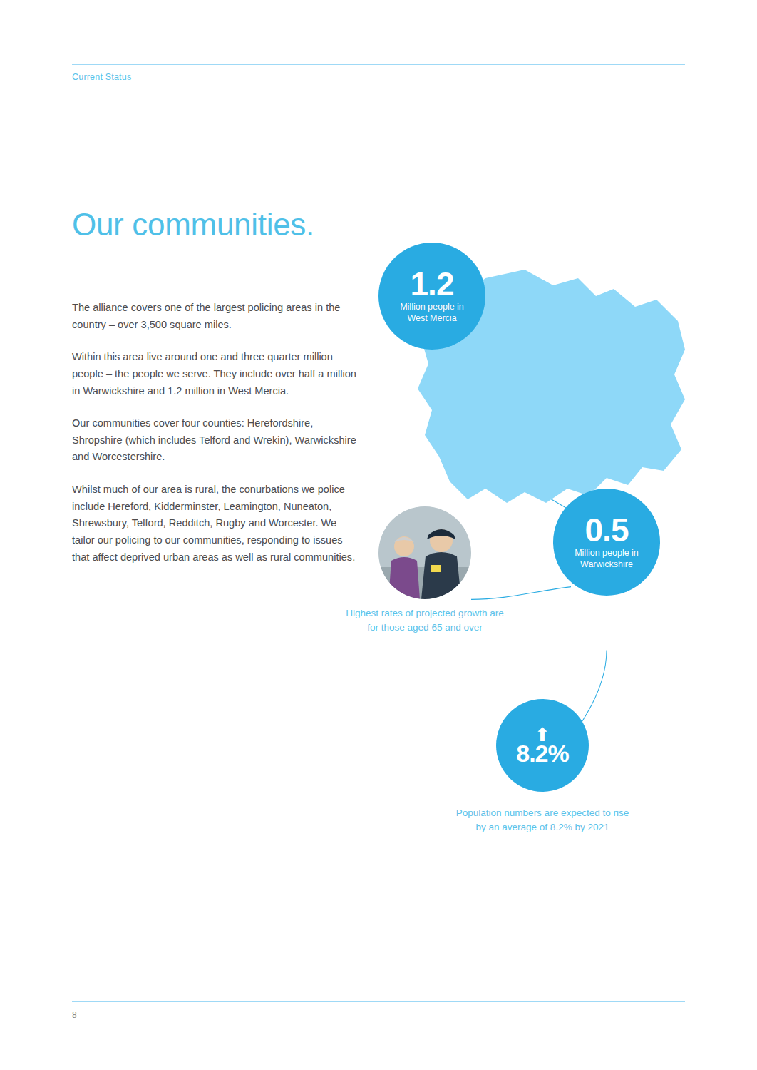Current Status
Our communities.
The alliance covers one of the largest policing areas in the country – over 3,500 square miles.
Within this area live around one and three quarter million people – the people we serve. They include over half a million in Warwickshire and 1.2 million in West Mercia.
Our communities cover four counties: Herefordshire, Shropshire (which includes Telford and Wrekin), Warwickshire and Worcestershire.
Whilst much of our area is rural, the conurbations we police include Hereford, Kidderminster, Leamington, Nuneaton, Shrewsbury, Telford, Redditch, Rugby and Worcester. We tailor our policing to our communities, responding to issues that affect deprived urban areas as well as rural communities.
1.2 Million people in
West Mercia
0.5 Million people in
Warwickshire
⬆ 8.2%
Highest rates of projected growth are for those aged 65 and over
Population numbers are expected to rise by an average of 8.2% by 2021
8